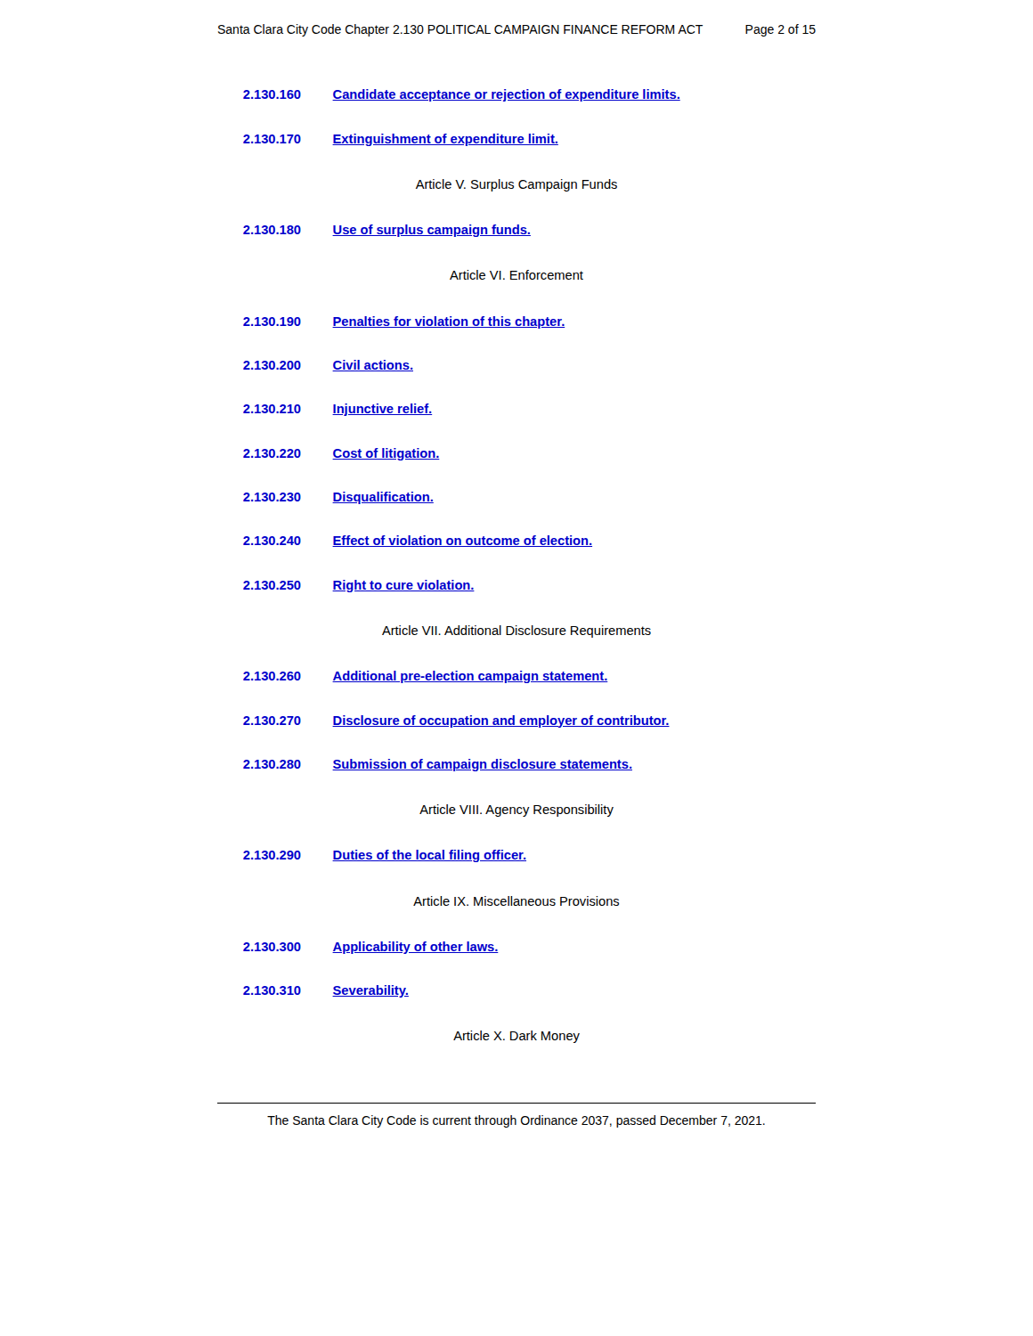Santa Clara City Code Chapter 2.130 POLITICAL CAMPAIGN FINANCE REFORM ACT
Page 2 of 15
2.130.160 Candidate acceptance or rejection of expenditure limits.
2.130.170 Extinguishment of expenditure limit.
Article V. Surplus Campaign Funds
2.130.180 Use of surplus campaign funds.
Article VI. Enforcement
2.130.190 Penalties for violation of this chapter.
2.130.200 Civil actions.
2.130.210 Injunctive relief.
2.130.220 Cost of litigation.
2.130.230 Disqualification.
2.130.240 Effect of violation on outcome of election.
2.130.250 Right to cure violation.
Article VII. Additional Disclosure Requirements
2.130.260 Additional pre-election campaign statement.
2.130.270 Disclosure of occupation and employer of contributor.
2.130.280 Submission of campaign disclosure statements.
Article VIII. Agency Responsibility
2.130.290 Duties of the local filing officer.
Article IX. Miscellaneous Provisions
2.130.300 Applicability of other laws.
2.130.310 Severability.
Article X. Dark Money
The Santa Clara City Code is current through Ordinance 2037, passed December 7, 2021.